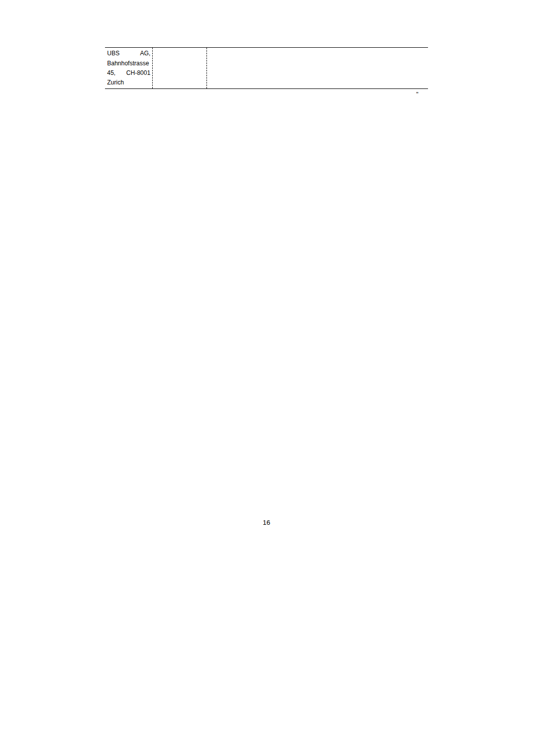| UBS AG, Bahnhofstrasse 45, CH-8001 Zurich | | |
"
16